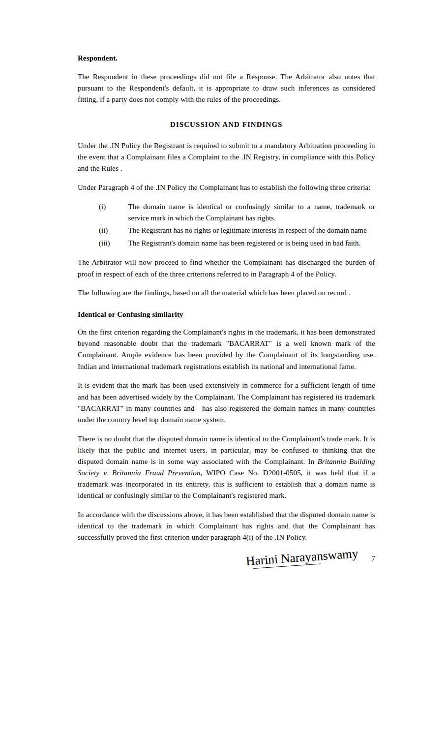Respondent.
The Respondent in these proceedings did not file a Response. The Arbitrator also notes that pursuant to the Respondent's default, it is appropriate to draw such inferences as considered fitting, if a party does not comply with the rules of the proceedings.
DISCUSSION AND FINDINGS
Under the .IN Policy the Registrant is required to submit to a mandatory Arbitration proceeding in the event that a Complainant files a Complaint to the .IN Registry, in compliance with this Policy and the Rules .
Under Paragraph 4 of the .IN Policy the Complainant has to establish the following three criteria:
(i) The domain name is identical or confusingly similar to a name, trademark or service mark in which the Complainant has rights.
(ii) The Registrant has no rights or legitimate interests in respect of the domain name
(iii) The Registrant's domain name has been registered or is being used in bad faith.
The Arbitrator will now proceed to find whether the Complainant has discharged the burden of proof in respect of each of the three criterions referred to in Paragraph 4 of the Policy.
The following are the findings, based on all the material which has been placed on record .
Identical or Confusing similarity
On the first criterion regarding the Complainant's rights in the trademark, it has been demonstrated beyond reasonable doubt that the trademark "BACARRAT" is a well known mark of the Complainant. Ample evidence has been provided by the Complainant of its longstanding use. Indian and international trademark registrations establish its national and international fame.
It is evident that the mark has been used extensively in commerce for a sufficient length of time and has been advertised widely by the Complainant. The Complainant has registered its trademark "BACARRAT" in many countries and has also registered the domain names in many countries under the country level top domain name system.
There is no doubt that the disputed domain name is identical to the Complainant's trade mark. It is likely that the public and internet users, in particular, may be confused to thinking that the disputed domain name is in some way associated with the Complainant. In Britannia Building Society v. Britannia Fraud Prevention, WIPO Case No. D2001-0505, it was held that if a trademark was incorporated in its entirety, this is sufficient to establish that a domain name is identical or confusingly similar to the Complainant's registered mark.
In accordance with the discussions above, it has been established that the disputed domain name is identical to the trademark in which Complainant has rights and that the Complainant has successfully proved the first criterion under paragraph 4(i) of the .IN Policy.
Harini Narayanswamy
7